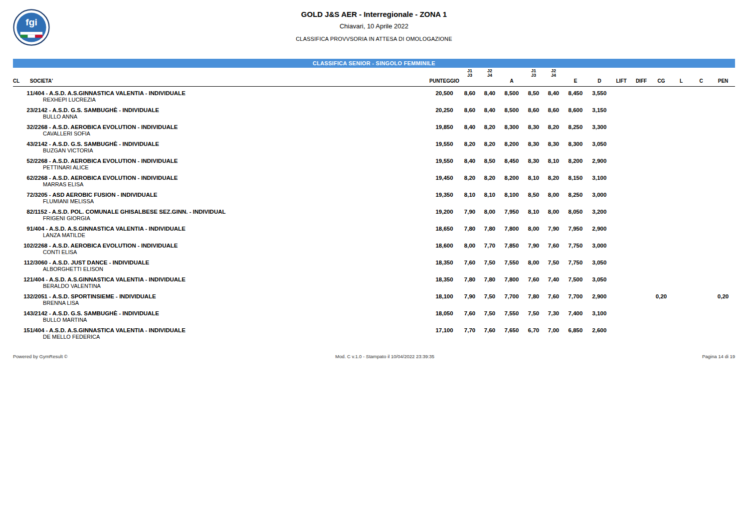fgi
GOLD J&S AER - Interregionale - ZONA 1
Chiavari, 10 Aprile 2022
CLASSIFICA PROVVSORIA IN ATTESA DI OMOLOGAZIONE
CLASSIFICA SENIOR - SINGOLO FEMMINILE
| | | | J1 J3 | J2 J4 | | J1 J3 | J2 J4 | | | | | | | | |
| --- | --- | --- | --- | --- | --- | --- | --- | --- | --- | --- | --- | --- | --- | --- | --- |
| CL | SOCIETA' | PUNTEGGIO | | | A | | | E | D | LIFT | DIFF | CG | L | C | PEN |
| 1 | 1/404 - A.S.D. A.S.GINNASTICA VALENTIA - INDIVIDUALE | 20,500 | 8,60 | 8,40 | 8,500 | 8,50 | 8,40 | 8,450 | 3,550 | | | | | | |
| | REXHEPI LUCREZIA | |
| 2 | 3/2142 - A.S.D. G.S. SAMBUGHÈ - INDIVIDUALE | 20,250 | 8,60 | 8,40 | 8,500 | 8,60 | 8,60 | 8,600 | 3,150 | | | | | | |
| | BULLO ANNA | |
| 3 | 2/2268 - A.S.D. AEROBICA EVOLUTION - INDIVIDUALE | 19,850 | 8,40 | 8,20 | 8,300 | 8,30 | 8,20 | 8,250 | 3,300 | | | | | | |
| | CAVALLERI SOFIA | |
| 4 | 3/2142 - A.S.D. G.S. SAMBUGHÈ - INDIVIDUALE | 19,550 | 8,20 | 8,20 | 8,200 | 8,30 | 8,30 | 8,300 | 3,050 | | | | | | |
| | BUZGAN VICTORIA | |
| 5 | 2/2268 - A.S.D. AEROBICA EVOLUTION - INDIVIDUALE | 19,550 | 8,40 | 8,50 | 8,450 | 8,30 | 8,10 | 8,200 | 2,900 | | | | | | |
| | PETTINARI ALICE | |
| 6 | 2/2268 - A.S.D. AEROBICA EVOLUTION - INDIVIDUALE | 19,450 | 8,20 | 8,20 | 8,200 | 8,10 | 8,20 | 8,150 | 3,100 | | | | | | |
| | MARRAS ELISA | |
| 7 | 2/3205 - ASD AEROBIC FUSION - INDIVIDUALE | 19,350 | 8,10 | 8,10 | 8,100 | 8,50 | 8,00 | 8,250 | 3,000 | | | | | | |
| | FLUMIANI MELISSA | |
| 8 | 2/1152 - A.S.D. POL. COMUNALE GHISALBESE SEZ.GINN. - INDIVIDUAL | 19,200 | 7,90 | 8,00 | 7,950 | 8,10 | 8,00 | 8,050 | 3,200 | | | | | | |
| | FRIGENI GIORGIA | |
| 9 | 1/404 - A.S.D. A.S.GINNASTICA VALENTIA - INDIVIDUALE | 18,650 | 7,80 | 7,80 | 7,800 | 8,00 | 7,90 | 7,950 | 2,900 | | | | | | |
| | LANZA MATILDE | |
| 10 | 2/2268 - A.S.D. AEROBICA EVOLUTION - INDIVIDUALE | 18,600 | 8,00 | 7,70 | 7,850 | 7,90 | 7,60 | 7,750 | 3,000 | | | | | | |
| | CONTI ELISA | |
| 11 | 2/3060 - A.S.D. JUST DANCE - INDIVIDUALE | 18,350 | 7,60 | 7,50 | 7,550 | 8,00 | 7,50 | 7,750 | 3,050 | | | | | | |
| | ALBORGHETTI ELISON | |
| 12 | 1/404 - A.S.D. A.S.GINNASTICA VALENTIA - INDIVIDUALE | 18,350 | 7,80 | 7,80 | 7,800 | 7,60 | 7,40 | 7,500 | 3,050 | | | | | | |
| | BERALDO VALENTINA | |
| 13 | 2/2051 - A.S.D. SPORTINSIEME - INDIVIDUALE | 18,100 | 7,90 | 7,50 | 7,700 | 7,80 | 7,60 | 7,700 | 2,900 | | | 0,20 | | | 0,20 |
| | BRENNA LISA | |
| 14 | 3/2142 - A.S.D. G.S. SAMBUGHÈ - INDIVIDUALE | 18,050 | 7,60 | 7,50 | 7,550 | 7,50 | 7,30 | 7,400 | 3,100 | | | | | | |
| | BULLO MARTINA | |
| 15 | 1/404 - A.S.D. A.S.GINNASTICA VALENTIA - INDIVIDUALE | 17,100 | 7,70 | 7,60 | 7,650 | 6,70 | 7,00 | 6,850 | 2,600 | | | | | | |
| | DE MELLO FEDERICA | |
Powered by GymResult ©
Mod. C v.1.0 - Stampato il 10/04/2022 23:39:35
Pagina 14 di 19